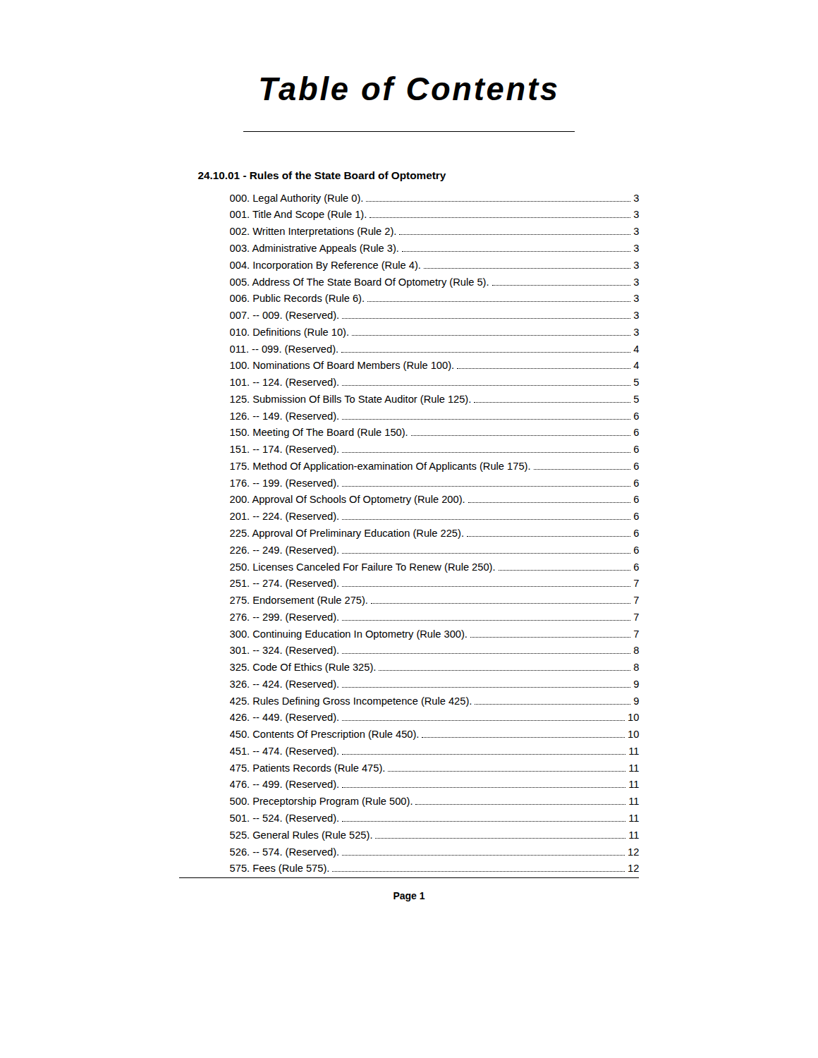Table of Contents
24.10.01 - Rules of the State Board of Optometry
000. Legal Authority (Rule 0). 3
001. Title And Scope (Rule 1). 3
002. Written Interpretations (Rule 2). 3
003. Administrative Appeals (Rule 3). 3
004. Incorporation By Reference (Rule 4). 3
005. Address Of The State Board Of Optometry (Rule 5). 3
006. Public Records (Rule 6). 3
007. -- 009. (Reserved). 3
010. Definitions (Rule 10). 3
011. -- 099. (Reserved). 4
100. Nominations Of Board Members (Rule 100). 4
101. -- 124. (Reserved). 5
125. Submission Of Bills To State Auditor (Rule 125). 5
126. -- 149. (Reserved). 6
150. Meeting Of The Board (Rule 150). 6
151. -- 174. (Reserved). 6
175. Method Of Application-examination Of Applicants (Rule 175). 6
176. -- 199. (Reserved). 6
200. Approval Of Schools Of Optometry (Rule 200). 6
201. -- 224. (Reserved). 6
225. Approval Of Preliminary Education (Rule 225). 6
226. -- 249. (Reserved). 6
250. Licenses Canceled For Failure To Renew (Rule 250). 6
251. -- 274. (Reserved). 7
275. Endorsement (Rule 275). 7
276. -- 299. (Reserved). 7
300. Continuing Education In Optometry (Rule 300). 7
301. -- 324. (Reserved). 8
325. Code Of Ethics (Rule 325). 8
326. -- 424. (Reserved). 9
425. Rules Defining Gross Incompetence (Rule 425). 9
426. -- 449. (Reserved). 10
450. Contents Of Prescription (Rule 450). 10
451. -- 474. (Reserved). 11
475. Patients Records (Rule 475). 11
476. -- 499. (Reserved). 11
500. Preceptorship Program (Rule 500). 11
501. -- 524. (Reserved). 11
525. General Rules (Rule 525). 11
526. -- 574. (Reserved). 12
575. Fees (Rule 575). 12
Page 1